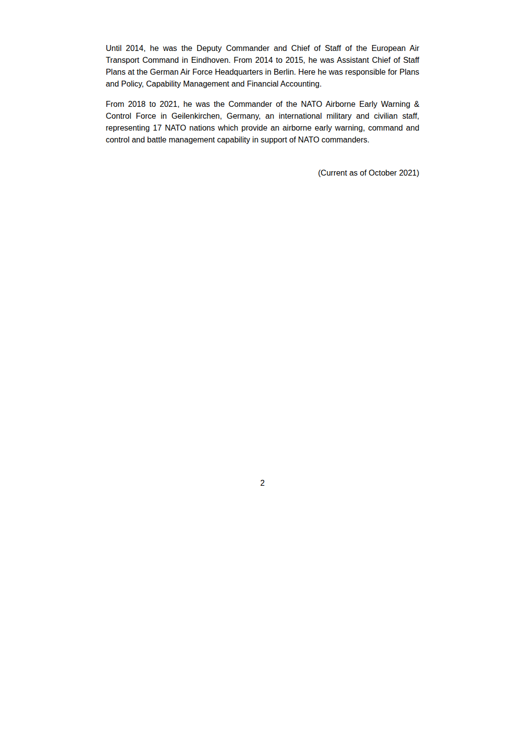Until 2014, he was the Deputy Commander and Chief of Staff of the European Air Transport Command in Eindhoven. From 2014 to 2015, he was Assistant Chief of Staff Plans at the German Air Force Headquarters in Berlin. Here he was responsible for Plans and Policy, Capability Management and Financial Accounting.
From 2018 to 2021, he was the Commander of the NATO Airborne Early Warning & Control Force in Geilenkirchen, Germany, an international military and civilian staff, representing 17 NATO nations which provide an airborne early warning, command and control and battle management capability in support of NATO commanders.
(Current as of October 2021)
2